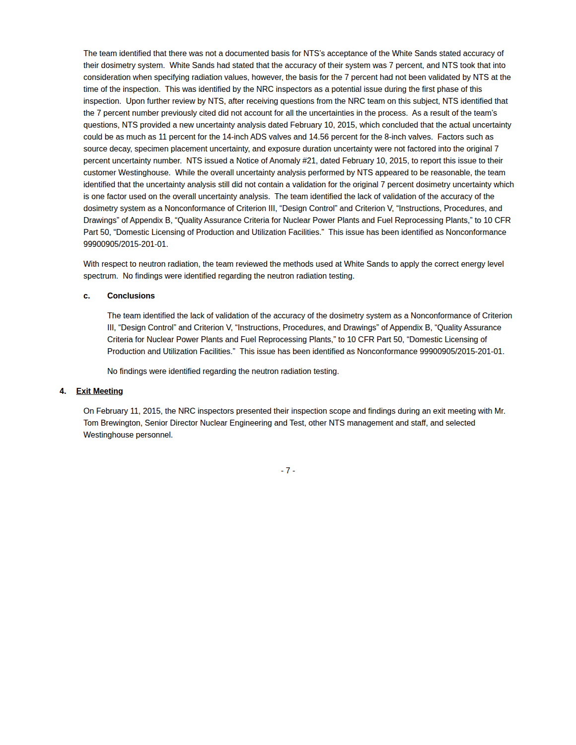The team identified that there was not a documented basis for NTS’s acceptance of the White Sands stated accuracy of their dosimetry system. White Sands had stated that the accuracy of their system was 7 percent, and NTS took that into consideration when specifying radiation values, however, the basis for the 7 percent had not been validated by NTS at the time of the inspection. This was identified by the NRC inspectors as a potential issue during the first phase of this inspection. Upon further review by NTS, after receiving questions from the NRC team on this subject, NTS identified that the 7 percent number previously cited did not account for all the uncertainties in the process. As a result of the team’s questions, NTS provided a new uncertainty analysis dated February 10, 2015, which concluded that the actual uncertainty could be as much as 11 percent for the 14-inch ADS valves and 14.56 percent for the 8-inch valves. Factors such as source decay, specimen placement uncertainty, and exposure duration uncertainty were not factored into the original 7 percent uncertainty number. NTS issued a Notice of Anomaly #21, dated February 10, 2015, to report this issue to their customer Westinghouse. While the overall uncertainty analysis performed by NTS appeared to be reasonable, the team identified that the uncertainty analysis still did not contain a validation for the original 7 percent dosimetry uncertainty which is one factor used on the overall uncertainty analysis. The team identified the lack of validation of the accuracy of the dosimetry system as a Nonconformance of Criterion III, “Design Control” and Criterion V, “Instructions, Procedures, and Drawings” of Appendix B, “Quality Assurance Criteria for Nuclear Power Plants and Fuel Reprocessing Plants,” to 10 CFR Part 50, “Domestic Licensing of Production and Utilization Facilities.” This issue has been identified as Nonconformance 99900905/2015-201-01.
With respect to neutron radiation, the team reviewed the methods used at White Sands to apply the correct energy level spectrum. No findings were identified regarding the neutron radiation testing.
c.
Conclusions
The team identified the lack of validation of the accuracy of the dosimetry system as a Nonconformance of Criterion III, “Design Control” and Criterion V, “Instructions, Procedures, and Drawings” of Appendix B, “Quality Assurance Criteria for Nuclear Power Plants and Fuel Reprocessing Plants,” to 10 CFR Part 50, “Domestic Licensing of Production and Utilization Facilities.” This issue has been identified as Nonconformance 99900905/2015-201-01.
No findings were identified regarding the neutron radiation testing.
4.
Exit Meeting
On February 11, 2015, the NRC inspectors presented their inspection scope and findings during an exit meeting with Mr. Tom Brewington, Senior Director Nuclear Engineering and Test, other NTS management and staff, and selected Westinghouse personnel.
- 7 -